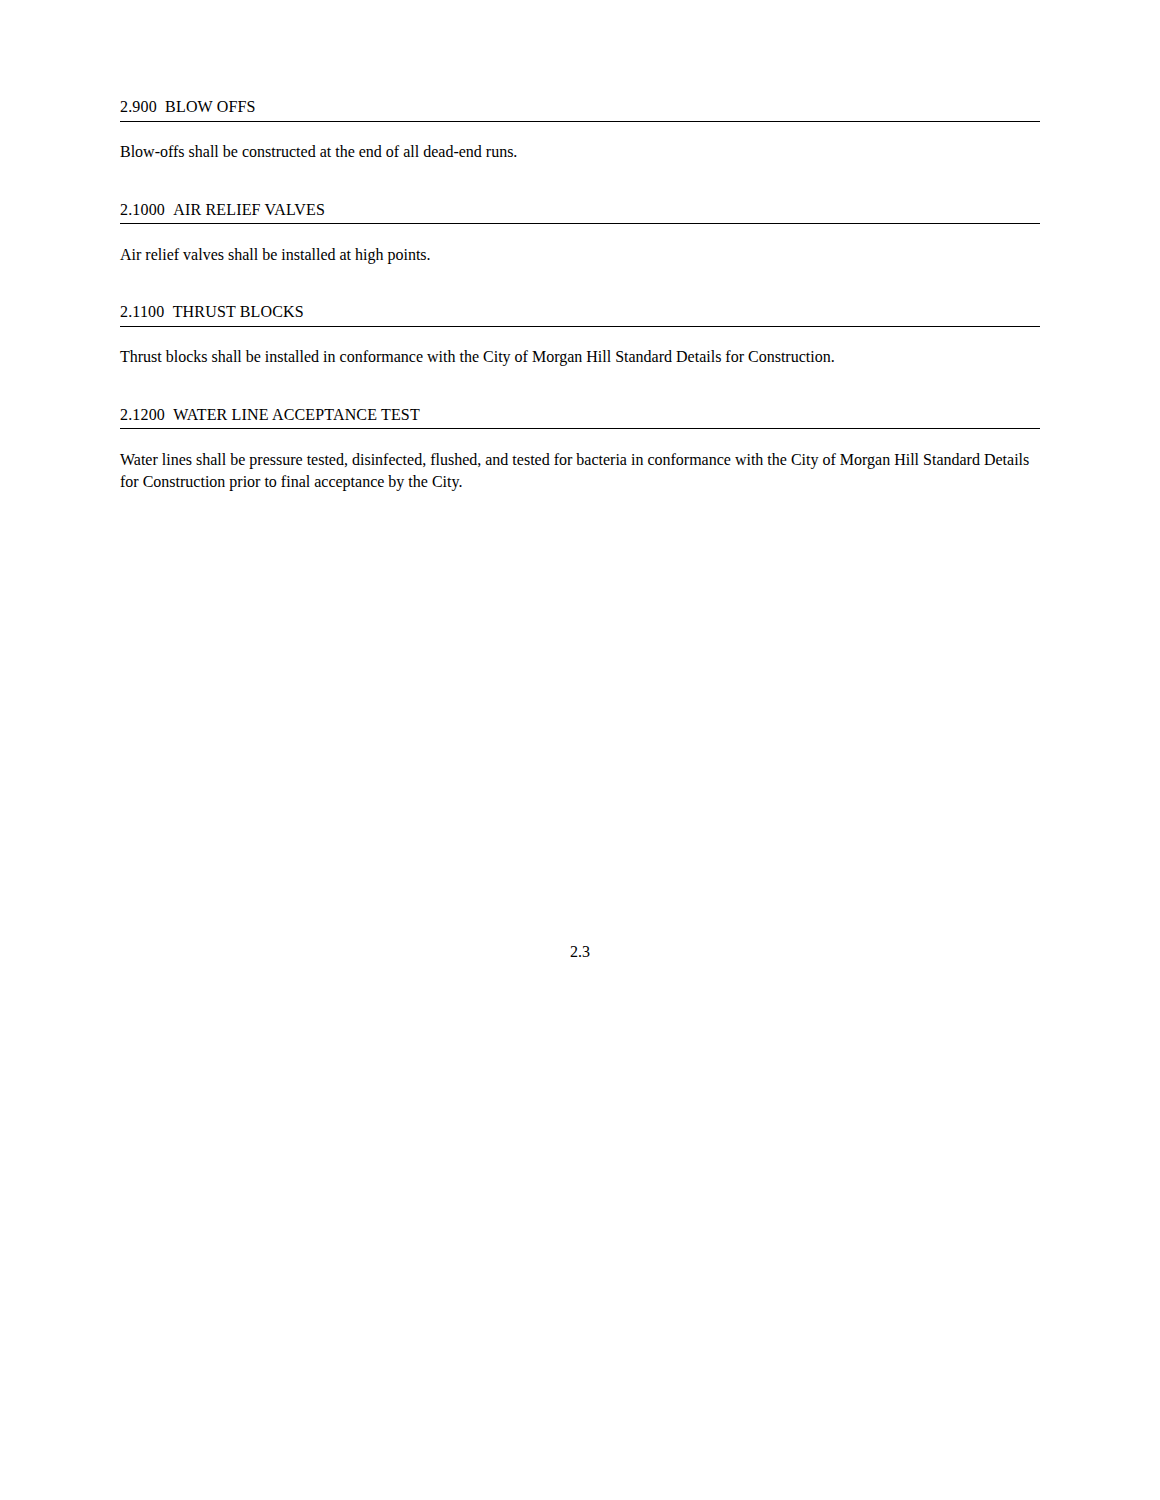2.900 BLOW OFFS
Blow-offs shall be constructed at the end of all dead-end runs.
2.1000 AIR RELIEF VALVES
Air relief valves shall be installed at high points.
2.1100 THRUST BLOCKS
Thrust blocks shall be installed in conformance with the City of Morgan Hill Standard Details for Construction.
2.1200 WATER LINE ACCEPTANCE TEST
Water lines shall be pressure tested, disinfected, flushed, and tested for bacteria in conformance with the City of Morgan Hill Standard Details for Construction prior to final acceptance by the City.
2.3